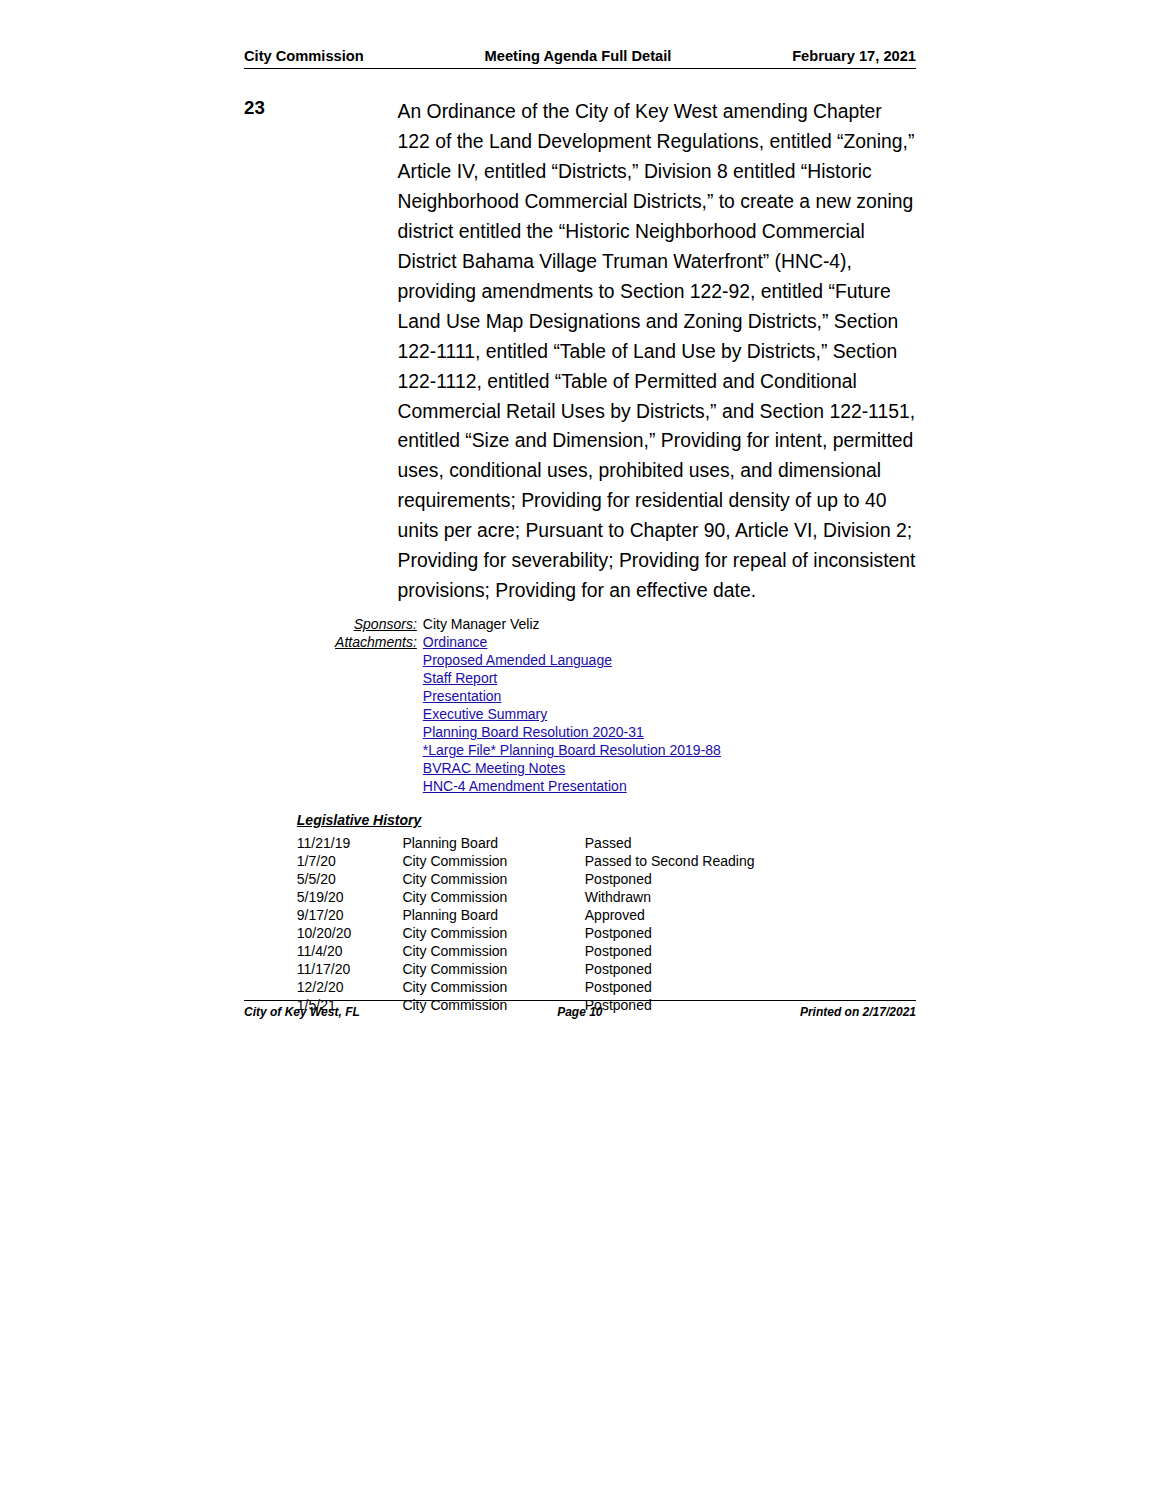City Commission
Meeting Agenda Full Detail
February 17, 2021
23
An Ordinance of the City of Key West amending Chapter 122 of the Land Development Regulations, entitled “Zoning,” Article IV, entitled “Districts,” Division 8 entitled “Historic Neighborhood Commercial Districts,” to create a new zoning district entitled the “Historic Neighborhood Commercial District Bahama Village Truman Waterfront” (HNC-4), providing amendments to Section 122-92, entitled “Future Land Use Map Designations and Zoning Districts,” Section 122-1111, entitled “Table of Land Use by Districts,” Section 122-1112, entitled “Table of Permitted and Conditional Commercial Retail Uses by Districts,” and Section 122-1151, entitled “Size and Dimension,” Providing for intent, permitted uses, conditional uses, prohibited uses, and dimensional requirements; Providing for residential density of up to 40 units per acre; Pursuant to Chapter 90, Article VI, Division 2; Providing for severability; Providing for repeal of inconsistent provisions; Providing for an effective date.
Sponsors:
City Manager Veliz
Attachments:
Ordinance Proposed Amended Language Staff Report Presentation Executive Summary Planning Board Resolution 2020-31 *Large File* Planning Board Resolution 2019-88 BVRAC Meeting Notes HNC-4 Amendment Presentation
Legislative History
| 11/21/19 | Planning Board | Passed |
| 1/7/20 | City Commission | Passed to Second Reading |
| 5/5/20 | City Commission | Postponed |
| 5/19/20 | City Commission | Withdrawn |
| 9/17/20 | Planning Board | Approved |
| 10/20/20 | City Commission | Postponed |
| 11/4/20 | City Commission | Postponed |
| 11/17/20 | City Commission | Postponed |
| 12/2/20 | City Commission | Postponed |
| 1/5/21 | City Commission | Postponed |
City of Key West, FL
Page 10
Printed on 2/17/2021